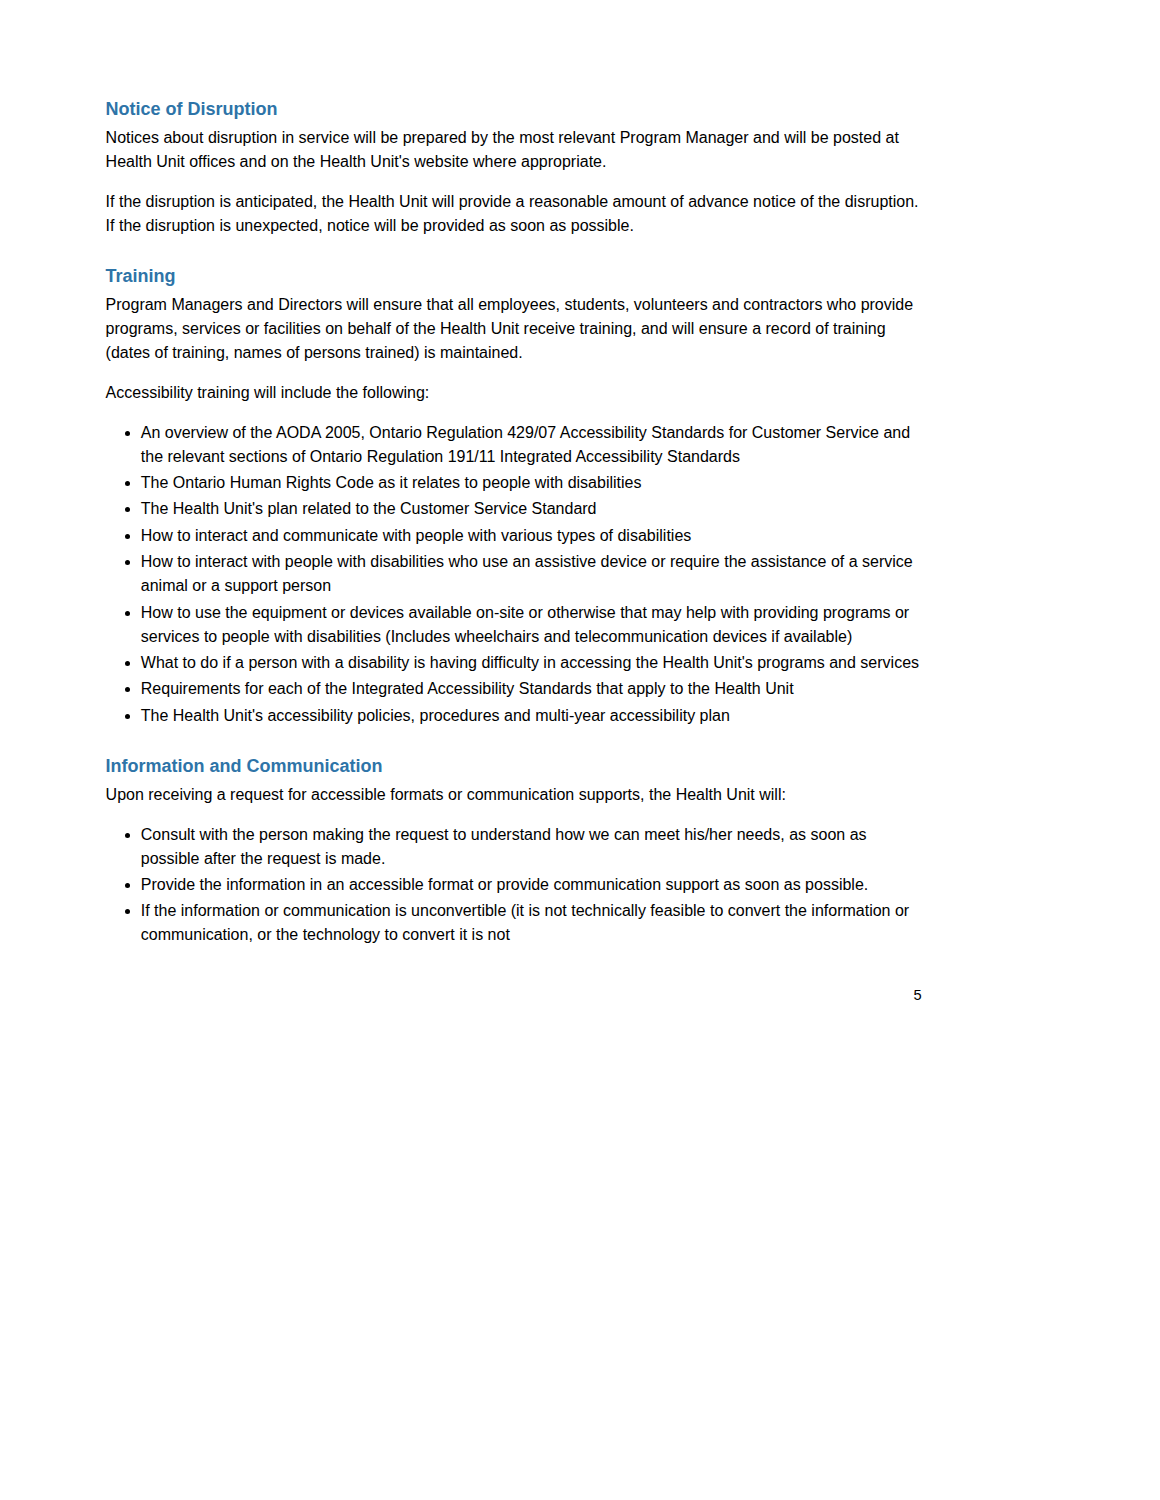Notice of Disruption
Notices about disruption in service will be prepared by the most relevant Program Manager and will be posted at Health Unit offices and on the Health Unit's website where appropriate.
If the disruption is anticipated, the Health Unit will provide a reasonable amount of advance notice of the disruption. If the disruption is unexpected, notice will be provided as soon as possible.
Training
Program Managers and Directors will ensure that all employees, students, volunteers and contractors who provide programs, services or facilities on behalf of the Health Unit receive training, and will ensure a record of training (dates of training, names of persons trained) is maintained.
Accessibility training will include the following:
An overview of the AODA 2005, Ontario Regulation 429/07 Accessibility Standards for Customer Service and the relevant sections of Ontario Regulation 191/11 Integrated Accessibility Standards
The Ontario Human Rights Code as it relates to people with disabilities
The Health Unit's plan related to the Customer Service Standard
How to interact and communicate with people with various types of disabilities
How to interact with people with disabilities who use an assistive device or require the assistance of a service animal or a support person
How to use the equipment or devices available on-site or otherwise that may help with providing programs or services to people with disabilities (Includes wheelchairs and telecommunication devices if available)
What to do if a person with a disability is having difficulty in accessing the Health Unit's programs and services
Requirements for each of the Integrated Accessibility Standards that apply to the Health Unit
The Health Unit's accessibility policies, procedures and multi-year accessibility plan
Information and Communication
Upon receiving a request for accessible formats or communication supports, the Health Unit will:
Consult with the person making the request to understand how we can meet his/her needs, as soon as possible after the request is made.
Provide the information in an accessible format or provide communication support as soon as possible.
If the information or communication is unconvertible (it is not technically feasible to convert the information or communication, or the technology to convert it is not
5